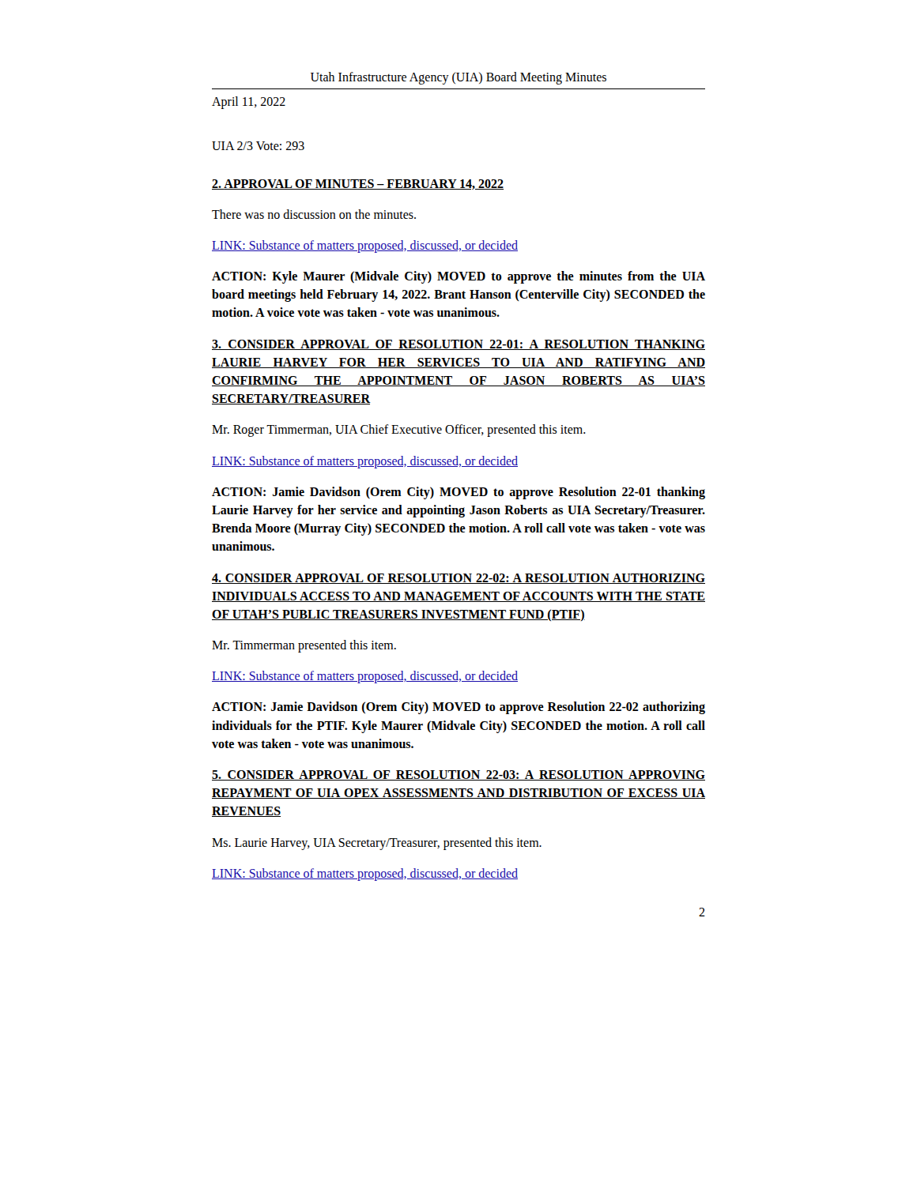Utah Infrastructure Agency (UIA) Board Meeting Minutes
April 11, 2022
UIA 2/3 Vote: 293
2. APPROVAL OF MINUTES – FEBRUARY 14, 2022
There was no discussion on the minutes.
LINK: Substance of matters proposed, discussed, or decided
ACTION: Kyle Maurer (Midvale City) MOVED to approve the minutes from the UIA board meetings held February 14, 2022. Brant Hanson (Centerville City) SECONDED the motion. A voice vote was taken - vote was unanimous.
3. CONSIDER APPROVAL OF RESOLUTION 22-01: A RESOLUTION THANKING LAURIE HARVEY FOR HER SERVICES TO UIA AND RATIFYING AND CONFIRMING THE APPOINTMENT OF JASON ROBERTS AS UIA’S SECRETARY/TREASURER
Mr. Roger Timmerman, UIA Chief Executive Officer, presented this item.
LINK: Substance of matters proposed, discussed, or decided
ACTION: Jamie Davidson (Orem City) MOVED to approve Resolution 22-01 thanking Laurie Harvey for her service and appointing Jason Roberts as UIA Secretary/Treasurer. Brenda Moore (Murray City) SECONDED the motion. A roll call vote was taken - vote was unanimous.
4. CONSIDER APPROVAL OF RESOLUTION 22-02: A RESOLUTION AUTHORIZING INDIVIDUALS ACCESS TO AND MANAGEMENT OF ACCOUNTS WITH THE STATE OF UTAH’S PUBLIC TREASURERS INVESTMENT FUND (PTIF)
Mr. Timmerman presented this item.
LINK: Substance of matters proposed, discussed, or decided
ACTION: Jamie Davidson (Orem City) MOVED to approve Resolution 22-02 authorizing individuals for the PTIF. Kyle Maurer (Midvale City) SECONDED the motion. A roll call vote was taken - vote was unanimous.
5. CONSIDER APPROVAL OF RESOLUTION 22-03: A RESOLUTION APPROVING REPAYMENT OF UIA OPEX ASSESSMENTS AND DISTRIBUTION OF EXCESS UIA REVENUES
Ms. Laurie Harvey, UIA Secretary/Treasurer, presented this item.
LINK: Substance of matters proposed, discussed, or decided
2